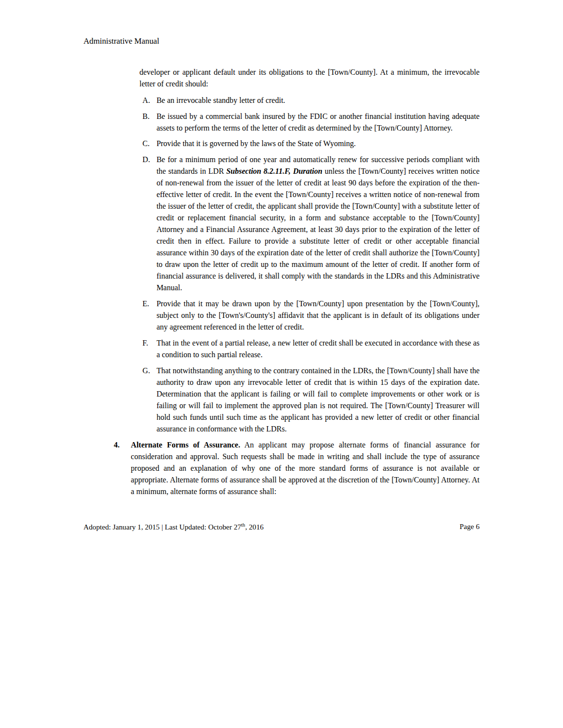Administrative Manual
developer or applicant default under its obligations to the [Town/County]. At a minimum, the irrevocable letter of credit should:
A. Be an irrevocable standby letter of credit.
B. Be issued by a commercial bank insured by the FDIC or another financial institution having adequate assets to perform the terms of the letter of credit as determined by the [Town/County] Attorney.
C. Provide that it is governed by the laws of the State of Wyoming.
D. Be for a minimum period of one year and automatically renew for successive periods compliant with the standards in LDR Subsection 8.2.11.F, Duration unless the [Town/County] receives written notice of non-renewal from the issuer of the letter of credit at least 90 days before the expiration of the then-effective letter of credit. In the event the [Town/County] receives a written notice of non-renewal from the issuer of the letter of credit, the applicant shall provide the [Town/County] with a substitute letter of credit or replacement financial security, in a form and substance acceptable to the [Town/County] Attorney and a Financial Assurance Agreement, at least 30 days prior to the expiration of the letter of credit then in effect. Failure to provide a substitute letter of credit or other acceptable financial assurance within 30 days of the expiration date of the letter of credit shall authorize the [Town/County] to draw upon the letter of credit up to the maximum amount of the letter of credit. If another form of financial assurance is delivered, it shall comply with the standards in the LDRs and this Administrative Manual.
E. Provide that it may be drawn upon by the [Town/County] upon presentation by the [Town/County], subject only to the [Town's/County's] affidavit that the applicant is in default of its obligations under any agreement referenced in the letter of credit.
F. That in the event of a partial release, a new letter of credit shall be executed in accordance with these as a condition to such partial release.
G. That notwithstanding anything to the contrary contained in the LDRs, the [Town/County] shall have the authority to draw upon any irrevocable letter of credit that is within 15 days of the expiration date. Determination that the applicant is failing or will fail to complete improvements or other work or is failing or will fail to implement the approved plan is not required. The [Town/County] Treasurer will hold such funds until such time as the applicant has provided a new letter of credit or other financial assurance in conformance with the LDRs.
4. Alternate Forms of Assurance. An applicant may propose alternate forms of financial assurance for consideration and approval. Such requests shall be made in writing and shall include the type of assurance proposed and an explanation of why one of the more standard forms of assurance is not available or appropriate. Alternate forms of assurance shall be approved at the discretion of the [Town/County] Attorney. At a minimum, alternate forms of assurance shall:
Adopted: January 1, 2015 | Last Updated: October 27th, 2016 Page 6